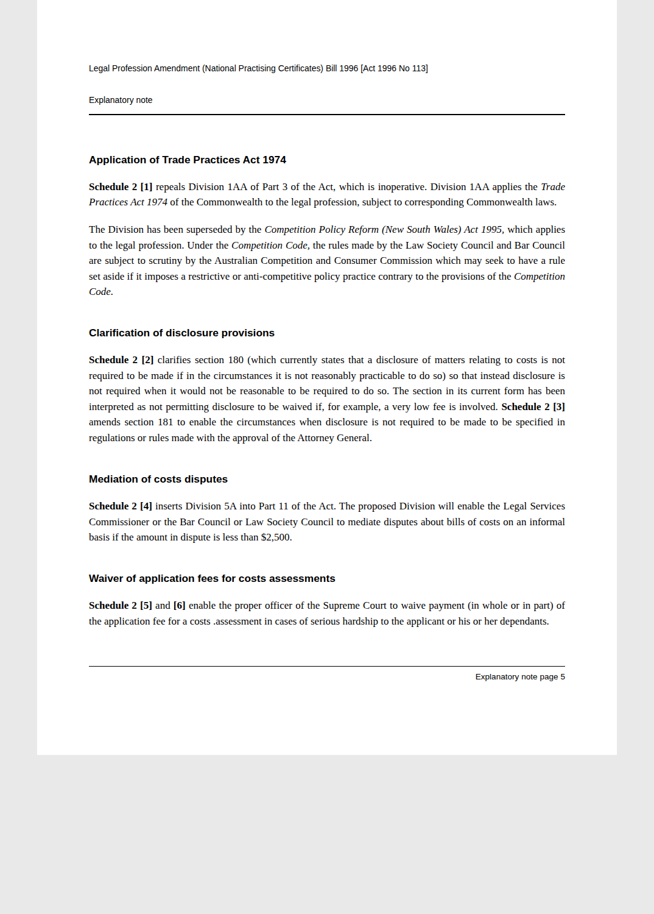Legal Profession Amendment (National Practising Certificates) Bill 1996 [Act 1996 No 113]
Explanatory note
Application of Trade Practices Act 1974
Schedule 2 [1] repeals Division 1AA of Part 3 of the Act, which is inoperative. Division 1AA applies the Trade Practices Act 1974 of the Commonwealth to the legal profession, subject to corresponding Commonwealth laws.
The Division has been superseded by the Competition Policy Reform (New South Wales) Act 1995, which applies to the legal profession. Under the Competition Code, the rules made by the Law Society Council and Bar Council are subject to scrutiny by the Australian Competition and Consumer Commission which may seek to have a rule set aside if it imposes a restrictive or anti-competitive policy practice contrary to the provisions of the Competition Code.
Clarification of disclosure provisions
Schedule 2 [2] clarifies section 180 (which currently states that a disclosure of matters relating to costs is not required to be made if in the circumstances it is not reasonably practicable to do so) so that instead disclosure is not required when it would not be reasonable to be required to do so. The section in its current form has been interpreted as not permitting disclosure to be waived if, for example, a very low fee is involved. Schedule 2 [3] amends section 181 to enable the circumstances when disclosure is not required to be made to be specified in regulations or rules made with the approval of the Attorney General.
Mediation of costs disputes
Schedule 2 [4] inserts Division 5A into Part 11 of the Act. The proposed Division will enable the Legal Services Commissioner or the Bar Council or Law Society Council to mediate disputes about bills of costs on an informal basis if the amount in dispute is less than $2,500.
Waiver of application fees for costs assessments
Schedule 2 [5] and [6] enable the proper officer of the Supreme Court to waive payment (in whole or in part) of the application fee for a costs .assessment in cases of serious hardship to the applicant or his or her dependants.
Explanatory note page 5